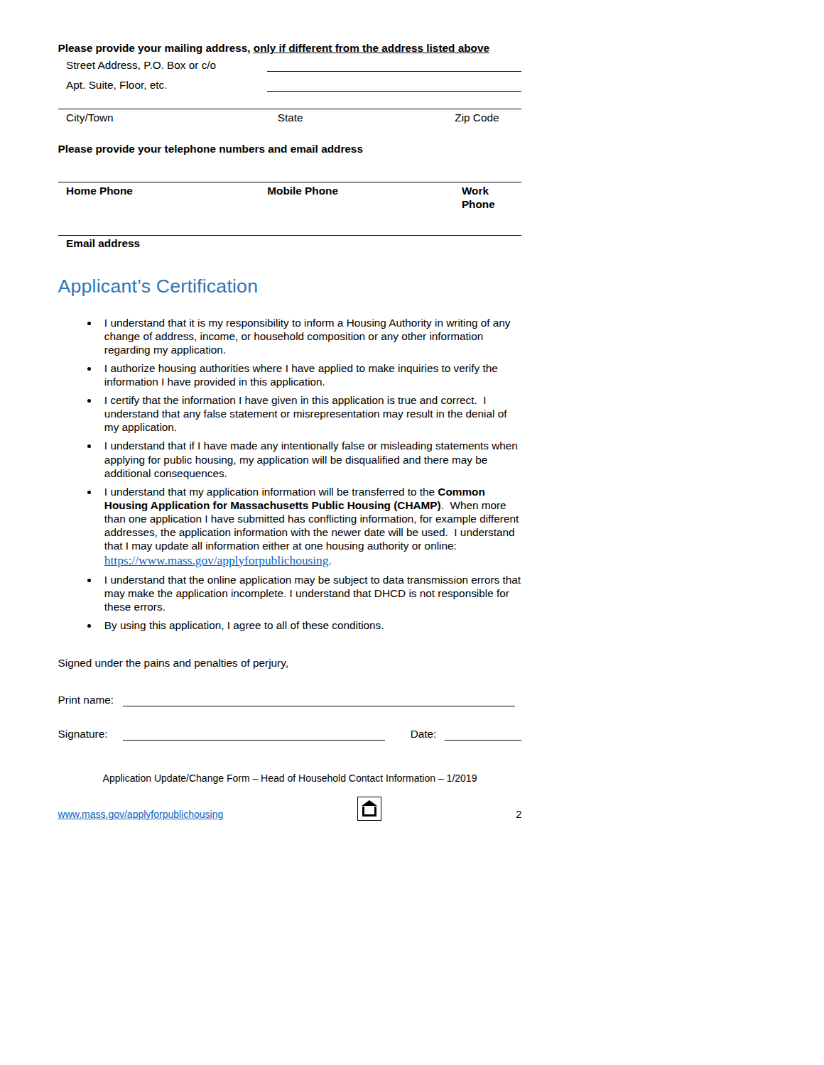Please provide your mailing address, only if different from the address listed above
Street Address, P.O. Box or c/o
Apt. Suite, Floor, etc.
City/Town
State
Zip Code
Please provide your telephone numbers and email address
Home Phone
Mobile Phone
Work Phone
Email address
Applicant’s Certification
I understand that it is my responsibility to inform a Housing Authority in writing of any change of address, income, or household composition or any other information regarding my application.
I authorize housing authorities where I have applied to make inquiries to verify the information I have provided in this application.
I certify that the information I have given in this application is true and correct. I understand that any false statement or misrepresentation may result in the denial of my application.
I understand that if I have made any intentionally false or misleading statements when applying for public housing, my application will be disqualified and there may be additional consequences.
I understand that my application information will be transferred to the Common Housing Application for Massachusetts Public Housing (CHAMP). When more than one application I have submitted has conflicting information, for example different addresses, the application information with the newer date will be used. I understand that I may update all information either at one housing authority or online: https://www.mass.gov/applyforpublichousing.
I understand that the online application may be subject to data transmission errors that may make the application incomplete. I understand that DHCD is not responsible for these errors.
By using this application, I agree to all of these conditions.
Signed under the pains and penalties of perjury,
Print name:
Signature:
Date:
Application Update/Change Form – Head of Household Contact Information – 1/2019
www.mass.gov/applyforpublichousing
2